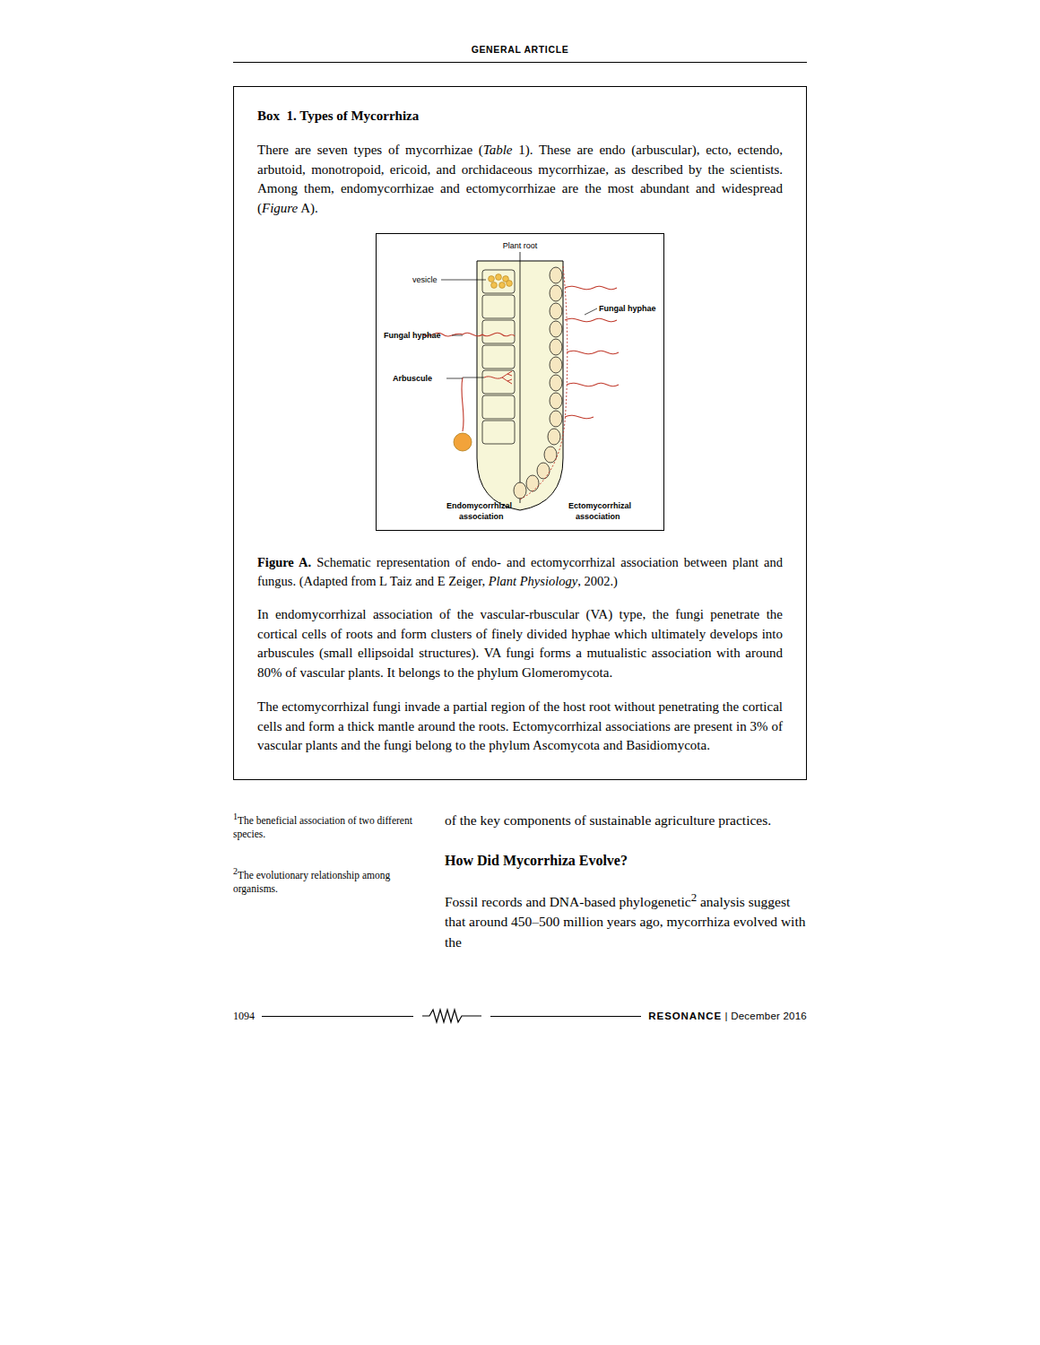GENERAL ARTICLE
Box 1. Types of Mycorrhiza
There are seven types of mycorrhizae (Table 1). These are endo (arbuscular), ecto, ectendo, arbutoid, monotropoid, ericoid, and orchidaceous mycorrhizae, as described by the scientists. Among them, endomycorrhizae and ectomycorrhizae are the most abundant and widespread (Figure A).
Plant root vesicle Fungal hyphae Arbuscule Fungal hyphae Endomycorrhizal association Ectomycorrhizal association
Figure A. Schematic representation of endo- and ectomycorrhizal association between plant and fungus. (Adapted from L Taiz and E Zeiger, Plant Physiology, 2002.)
In endomycorrhizal association of the vascular-rbuscular (VA) type, the fungi penetrate the cortical cells of roots and form clusters of finely divided hyphae which ultimately develops into arbuscules (small ellipsoidal structures). VA fungi forms a mutualistic association with around 80% of vascular plants. It belongs to the phylum Glomeromycota.
The ectomycorrhizal fungi invade a partial region of the host root without penetrating the cortical cells and form a thick mantle around the roots. Ectomycorrhizal associations are present in 3% of vascular plants and the fungi belong to the phylum Ascomycota and Basidiomycota.
1The beneficial association of two different species.
2The evolutionary relationship among organisms.
of the key components of sustainable agriculture practices.
How Did Mycorrhiza Evolve?
Fossil records and DNA-based phylogenetic2 analysis suggest that around 450–500 million years ago, mycorrhiza evolved with the
1094 RESONANCE | December 2016